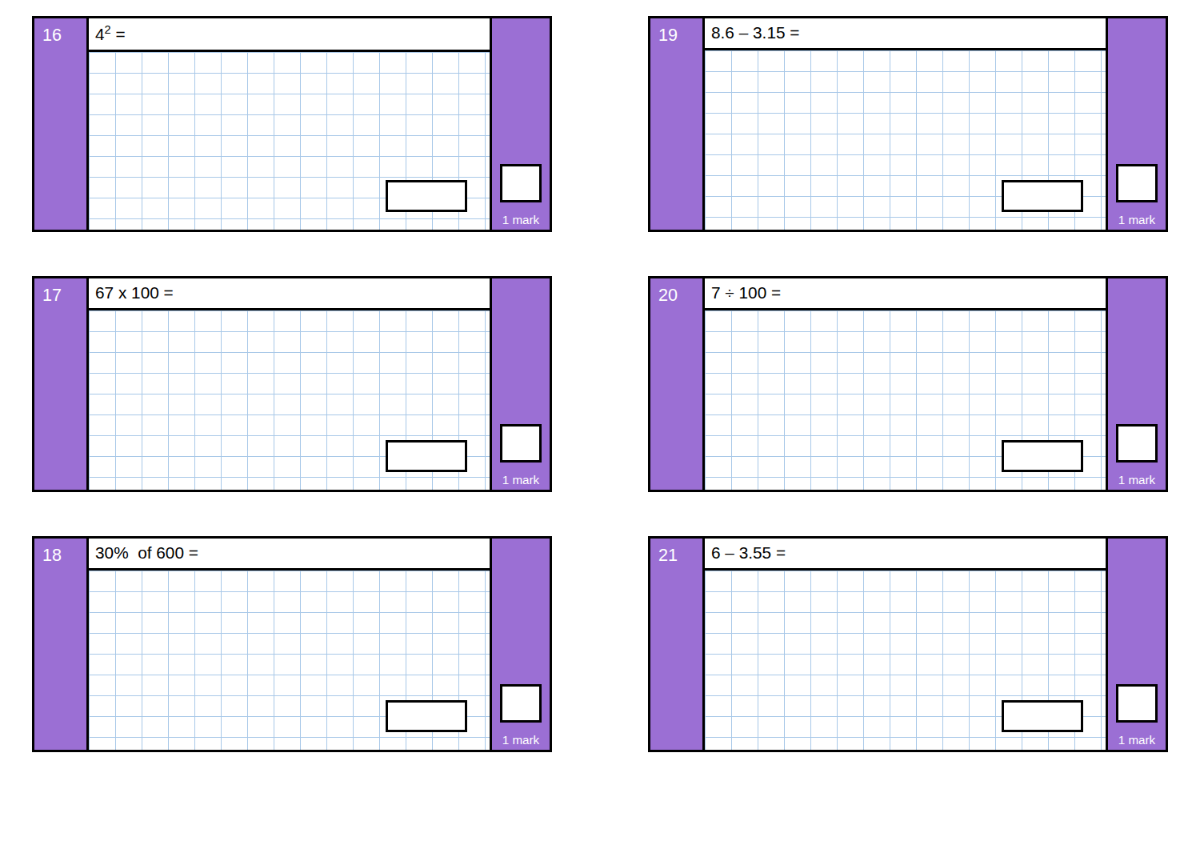16
42 =
1 mark
19
8.6 – 3.15 =
1 mark
17
67 x 100 =
1 mark
20
7 ÷ 100 =
1 mark
18
30% of 600 =
1 mark
21
6 – 3.55 =
1 mark